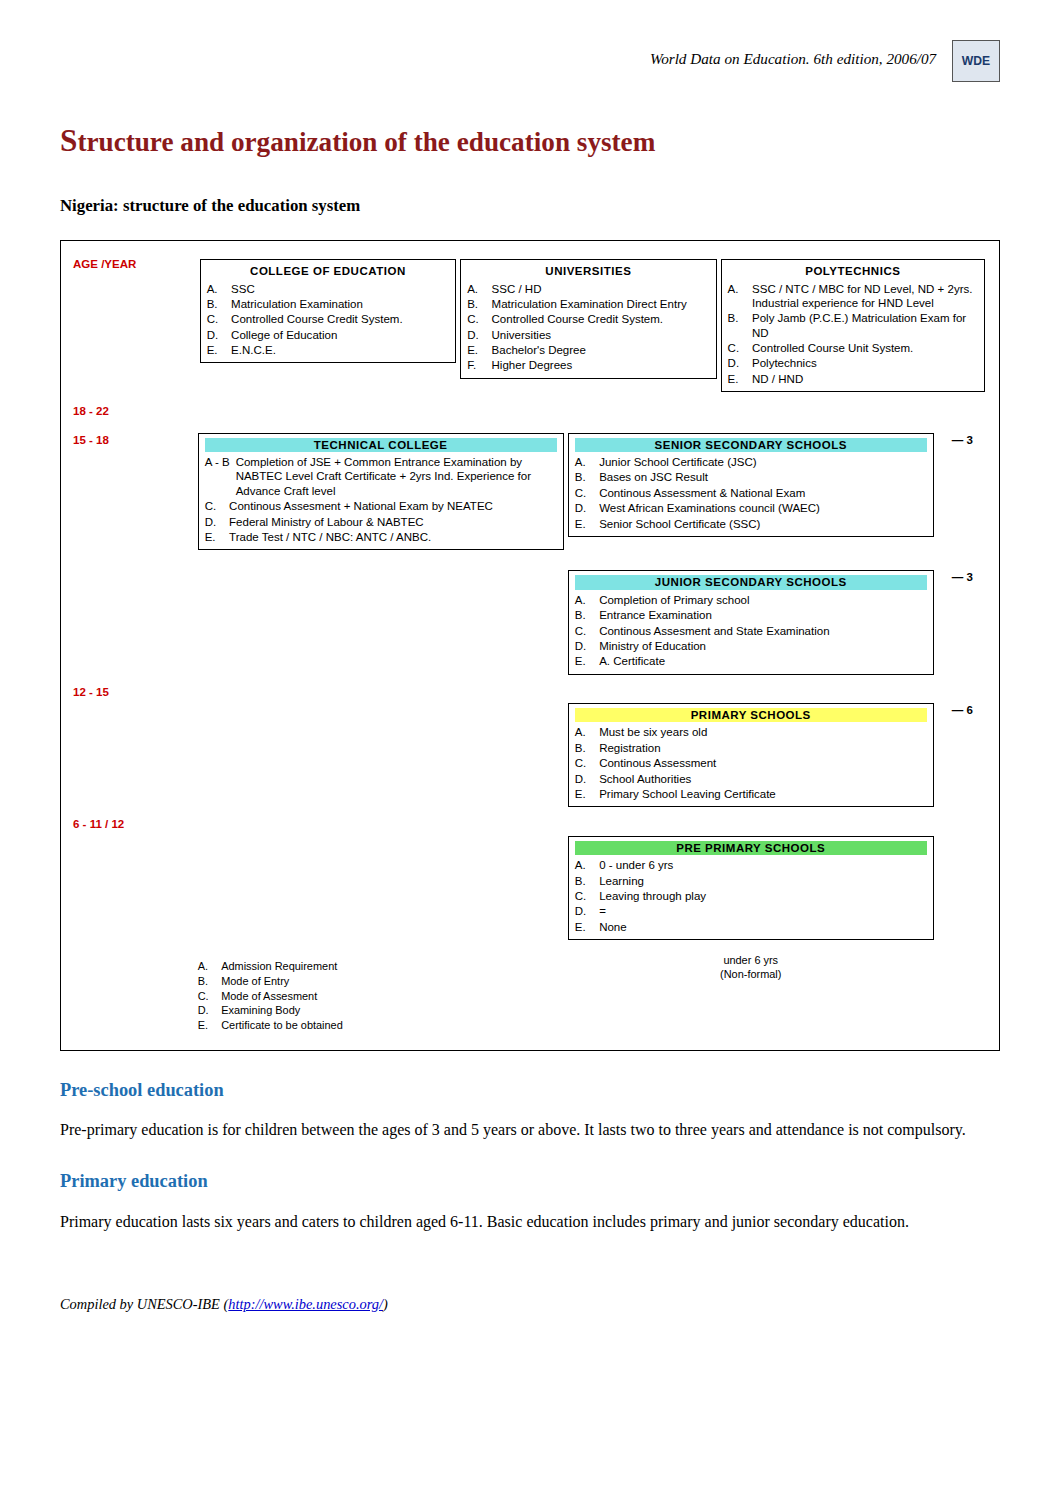World Data on Education. 6th edition, 2006/07 WDE
Structure and organization of the education system
Nigeria: structure of the education system
| AGE /YEAR | / COLLEGE OF EDUCATION A. SSC B. Matriculation Examination C. Controlled Course Credit System. D. College of Education E. E.N.C.E. / UNIVERSITIES A. SSC / HD B. Matriculation Examination Direct Entry C. Controlled Course Credit System. D. Universities E. Bachelor's Degree F. Higher Degrees / POLYTECHNICS A. SSC / NTC / MBC for ND Level, ND + 2yrs. Industrial experience for HND Level B. Poly Jamb (P.C.E.) Matriculation Exam for ND C. Controlled Course Unit System. D. Polytechnics E. ND / HND / |
| 18 - 22 | |
| 15 - 18 | TECHNICAL COLLEGE A - B Completion of JSE + Common Entrance Examination by NABTEC Level Craft Certificate + 2yrs Ind. Experience for Advance Craft level C. Continous Assesment + National Exam by NEATEC D. Federal Ministry of Labour & NABTEC E. Trade Test / NTC / NBC: ANTC / ANBC. | SENIOR SECONDARY SCHOOLS A. Junior School Certificate (JSC) B. Bases on JSC Result C. Continous Assessment & National Exam D. West African Examinations council (WAEC) E. Senior School Certificate (SSC) | — 3 |
| | | JUNIOR SECONDARY SCHOOLS A. Completion of Primary school B. Entrance Examination C. Continous Assesment and State Examination D. Ministry of Education E. A. Certificate | — 3 |
| 12 - 15 | | | |
| | | PRIMARY SCHOOLS A. Must be six years old B. Registration C. Continous Assessment D. School Authorities E. Primary School Leaving Certificate | — 6 |
| 6 - 11 / 12 | | | |
| | | PRE PRIMARY SCHOOLS A. 0 - under 6 yrs B. Learning C. Leaving through play D. = E. None | |
| | A. Admission Requirement B. Mode of Entry C. Mode of Assesment D. Examining Body E. Certificate to be obtained | under 6 yrs (Non-formal) | |
Pre-school education
Pre-primary education is for children between the ages of 3 and 5 years or above. It lasts two to three years and attendance is not compulsory.
Primary education
Primary education lasts six years and caters to children aged 6-11. Basic education includes primary and junior secondary education.
Compiled by UNESCO-IBE (http://www.ibe.unesco.org/)